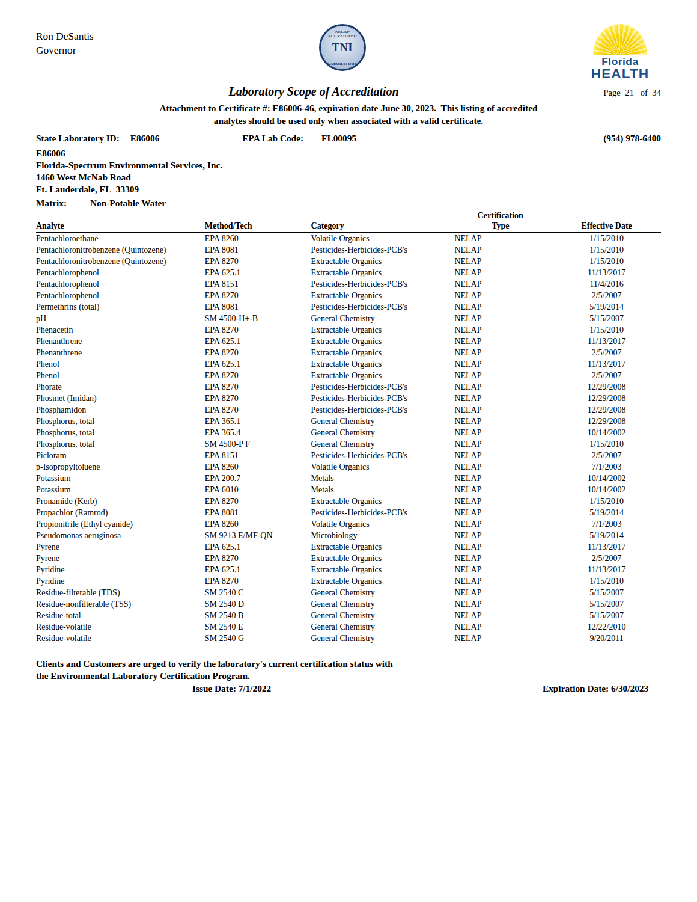Ron DeSantis
Governor
NELAP ACCREDITED
TNI
LABORATORY
Florida
HEALTH
Laboratory Scope of Accreditation
Page 21 of 34
Attachment to Certificate #: E86006-46, expiration date June 30, 2023. This listing of accredited
analytes should be used only when associated with a valid certificate.
State Laboratory ID:E86006
EPA Lab Code:FL00095
(954) 978-6400
E86006
Florida-Spectrum Environmental Services, Inc.
1460 West McNab Road
Ft. Lauderdale, FL 33309
Matrix: Non-Potable Water
| | Certification | |
| Analyte | Method/Tech | Category | Type | Effective Date |
| Pentachloroethane | EPA 8260 | Volatile Organics | NELAP | 1/15/2010 |
| Pentachloronitrobenzene (Quintozene) | EPA 8081 | Pesticides-Herbicides-PCB's | NELAP | 1/15/2010 |
| Pentachloronitrobenzene (Quintozene) | EPA 8270 | Extractable Organics | NELAP | 1/15/2010 |
| Pentachlorophenol | EPA 625.1 | Extractable Organics | NELAP | 11/13/2017 |
| Pentachlorophenol | EPA 8151 | Pesticides-Herbicides-PCB's | NELAP | 11/4/2016 |
| Pentachlorophenol | EPA 8270 | Extractable Organics | NELAP | 2/5/2007 |
| Permethrins (total) | EPA 8081 | Pesticides-Herbicides-PCB's | NELAP | 5/19/2014 |
| pH | SM 4500-H+-B | General Chemistry | NELAP | 5/15/2007 |
| Phenacetin | EPA 8270 | Extractable Organics | NELAP | 1/15/2010 |
| Phenanthrene | EPA 625.1 | Extractable Organics | NELAP | 11/13/2017 |
| Phenanthrene | EPA 8270 | Extractable Organics | NELAP | 2/5/2007 |
| Phenol | EPA 625.1 | Extractable Organics | NELAP | 11/13/2017 |
| Phenol | EPA 8270 | Extractable Organics | NELAP | 2/5/2007 |
| Phorate | EPA 8270 | Pesticides-Herbicides-PCB's | NELAP | 12/29/2008 |
| Phosmet (Imidan) | EPA 8270 | Pesticides-Herbicides-PCB's | NELAP | 12/29/2008 |
| Phosphamidon | EPA 8270 | Pesticides-Herbicides-PCB's | NELAP | 12/29/2008 |
| Phosphorus, total | EPA 365.1 | General Chemistry | NELAP | 12/29/2008 |
| Phosphorus, total | EPA 365.4 | General Chemistry | NELAP | 10/14/2002 |
| Phosphorus, total | SM 4500-P F | General Chemistry | NELAP | 1/15/2010 |
| Picloram | EPA 8151 | Pesticides-Herbicides-PCB's | NELAP | 2/5/2007 |
| p-Isopropyltoluene | EPA 8260 | Volatile Organics | NELAP | 7/1/2003 |
| Potassium | EPA 200.7 | Metals | NELAP | 10/14/2002 |
| Potassium | EPA 6010 | Metals | NELAP | 10/14/2002 |
| Pronamide (Kerb) | EPA 8270 | Extractable Organics | NELAP | 1/15/2010 |
| Propachlor (Ramrod) | EPA 8081 | Pesticides-Herbicides-PCB's | NELAP | 5/19/2014 |
| Propionitrile (Ethyl cyanide) | EPA 8260 | Volatile Organics | NELAP | 7/1/2003 |
| Pseudomonas aeruginosa | SM 9213 E/MF-QN | Microbiology | NELAP | 5/19/2014 |
| Pyrene | EPA 625.1 | Extractable Organics | NELAP | 11/13/2017 |
| Pyrene | EPA 8270 | Extractable Organics | NELAP | 2/5/2007 |
| Pyridine | EPA 625.1 | Extractable Organics | NELAP | 11/13/2017 |
| Pyridine | EPA 8270 | Extractable Organics | NELAP | 1/15/2010 |
| Residue-filterable (TDS) | SM 2540 C | General Chemistry | NELAP | 5/15/2007 |
| Residue-nonfilterable (TSS) | SM 2540 D | General Chemistry | NELAP | 5/15/2007 |
| Residue-total | SM 2540 B | General Chemistry | NELAP | 5/15/2007 |
| Residue-volatile | SM 2540 E | General Chemistry | NELAP | 12/22/2010 |
| Residue-volatile | SM 2540 G | General Chemistry | NELAP | 9/20/2011 |
Clients and Customers are urged to verify the laboratory's current certification status with
the Environmental Laboratory Certification Program.
Issue Date: 7/1/2022 Expiration Date: 6/30/2023